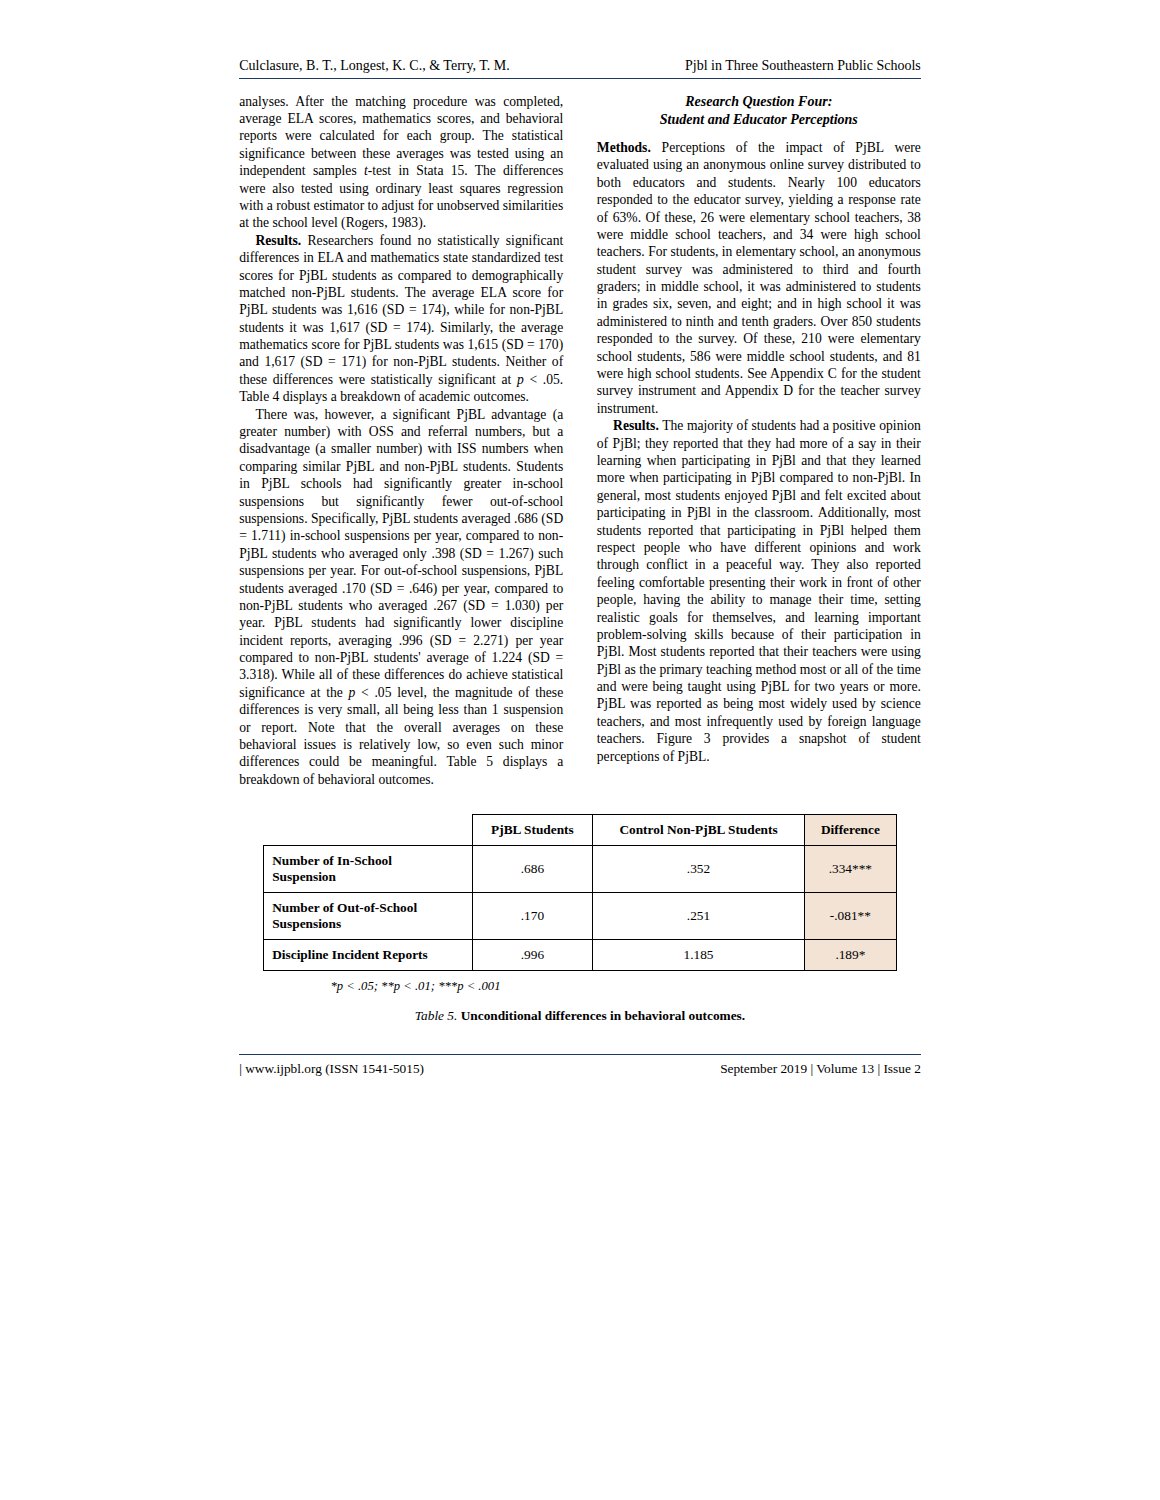Culclasure, B. T., Longest, K. C., & Terry, T. M.
Pjbl in Three Southeastern Public Schools
analyses. After the matching procedure was completed, average ELA scores, mathematics scores, and behavioral reports were calculated for each group. The statistical significance between these averages was tested using an independent samples t-test in Stata 15. The differences were also tested using ordinary least squares regression with a robust estimator to adjust for unobserved similarities at the school level (Rogers, 1983).
Results. Researchers found no statistically significant differences in ELA and mathematics state standardized test scores for PjBL students as compared to demographically matched non-PjBL students. The average ELA score for PjBL students was 1,616 (SD = 174), while for non-PjBL students it was 1,617 (SD = 174). Similarly, the average mathematics score for PjBL students was 1,615 (SD = 170) and 1,617 (SD = 171) for non-PjBL students. Neither of these differences were statistically significant at p < .05. Table 4 displays a breakdown of academic outcomes.
There was, however, a significant PjBL advantage (a greater number) with OSS and referral numbers, but a disadvantage (a smaller number) with ISS numbers when comparing similar PjBL and non-PjBL students. Students in PjBL schools had significantly greater in-school suspensions but significantly fewer out-of-school suspensions. Specifically, PjBL students averaged .686 (SD = 1.711) in-school suspensions per year, compared to non-PjBL students who averaged only .398 (SD = 1.267) such suspensions per year. For out-of-school suspensions, PjBL students averaged .170 (SD = .646) per year, compared to non-PjBL students who averaged .267 (SD = 1.030) per year. PjBL students had significantly lower discipline incident reports, averaging .996 (SD = 2.271) per year compared to non-PjBL students' average of 1.224 (SD = 3.318). While all of these differences do achieve statistical significance at the p < .05 level, the magnitude of these differences is very small, all being less than 1 suspension or report. Note that the overall averages on these behavioral issues is relatively low, so even such minor differences could be meaningful. Table 5 displays a breakdown of behavioral outcomes.
Research Question Four:
Student and Educator Perceptions
Methods. Perceptions of the impact of PjBL were evaluated using an anonymous online survey distributed to both educators and students. Nearly 100 educators responded to the educator survey, yielding a response rate of 63%. Of these, 26 were elementary school teachers, 38 were middle school teachers, and 34 were high school teachers. For students, in elementary school, an anonymous student survey was administered to third and fourth graders; in middle school, it was administered to students in grades six, seven, and eight; and in high school it was administered to ninth and tenth graders. Over 850 students responded to the survey. Of these, 210 were elementary school students, 586 were middle school students, and 81 were high school students. See Appendix C for the student survey instrument and Appendix D for the teacher survey instrument.
Results. The majority of students had a positive opinion of PjBl; they reported that they had more of a say in their learning when participating in PjBl and that they learned more when participating in PjBl compared to non-PjBl. In general, most students enjoyed PjBl and felt excited about participating in PjBl in the classroom. Additionally, most students reported that participating in PjBl helped them respect people who have different opinions and work through conflict in a peaceful way. They also reported feeling comfortable presenting their work in front of other people, having the ability to manage their time, setting realistic goals for themselves, and learning important problem-solving skills because of their participation in PjBl. Most students reported that their teachers were using PjBl as the primary teaching method most or all of the time and were being taught using PjBL for two years or more. PjBL was reported as being most widely used by science teachers, and most infrequently used by foreign language teachers. Figure 3 provides a snapshot of student perceptions of PjBL.
| | PjBL Students | Control Non-PjBL Students | Difference |
| --- | --- | --- | --- |
| Number of In-School Suspension | .686 | .352 | .334*** |
| Number of Out-of-School Suspensions | .170 | .251 | -.081** |
| Discipline Incident Reports | .996 | 1.185 | .189* |
*p < .05; **p < .01; ***p < .001
Table 5. Unconditional differences in behavioral outcomes.
| www.ijpbl.org (ISSN 1541-5015)
September 2019 | Volume 13 | Issue 2